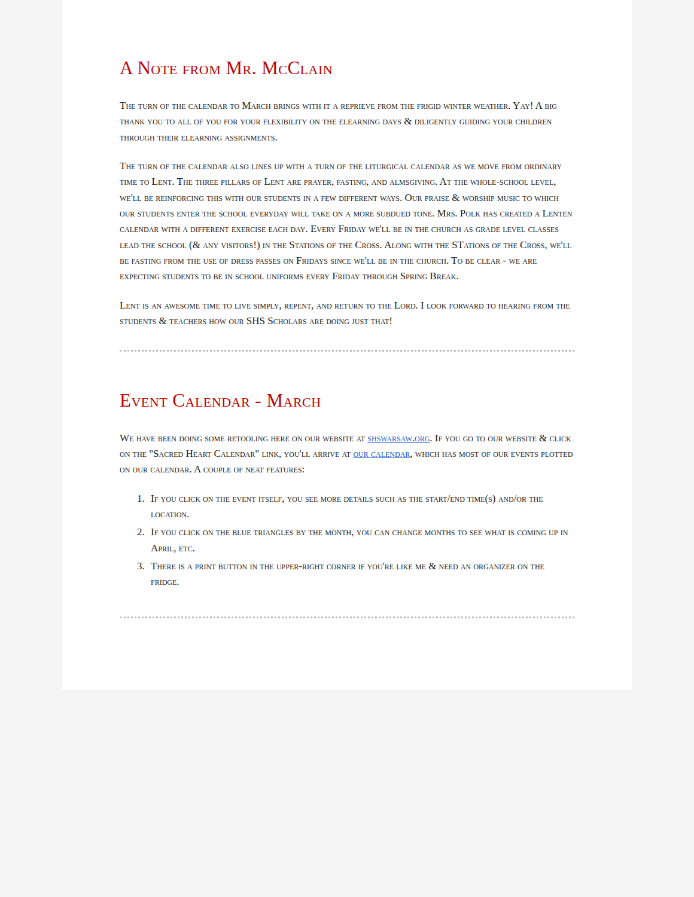A Note from Mr. McClain
The turn of the calendar to March brings with it a reprieve from the frigid winter weather. Yay! A big thank you to all of you for your flexibility on the elearning days & diligently guiding your children through their elearning assignments.
The turn of the calendar also lines up with a turn of the liturgical calendar as we move from ordinary time to Lent. The three pillars of Lent are prayer, fasting, and almsgiving. At the whole-school level, we'll be reinforcing this with our students in a few different ways. Our praise & worship music to which our students enter the school everyday will take on a more subdued tone. Mrs. Polk has created a Lenten calendar with a different exercise each day. Every Friday we'll be in the church as grade level classes lead the school (& any visitors!) in the Stations of the Cross. Along with the STations of the Cross, we'll be fasting from the use of dress passes on Fridays since we'll be in the church. To be clear - we are expecting students to be in school uniforms every Friday through Spring Break.
Lent is an awesome time to live simply, repent, and return to the Lord. I look forward to hearing from the students & teachers how our SHS Scholars are doing just that!
Event Calendar - March
We have been doing some retooling here on our website at shswarsaw.org. If you go to our website & click on the "Sacred Heart Calendar" link, you'll arrive at our calendar, which has most of our events plotted on our calendar. A couple of neat features:
If you click on the event itself, you see more details such as the start/end time(s) and/or the location.
If you click on the blue triangles by the month, you can change months to see what is coming up in April, etc.
There is a print button in the upper-right corner if you're like me & need an organizer on the fridge.